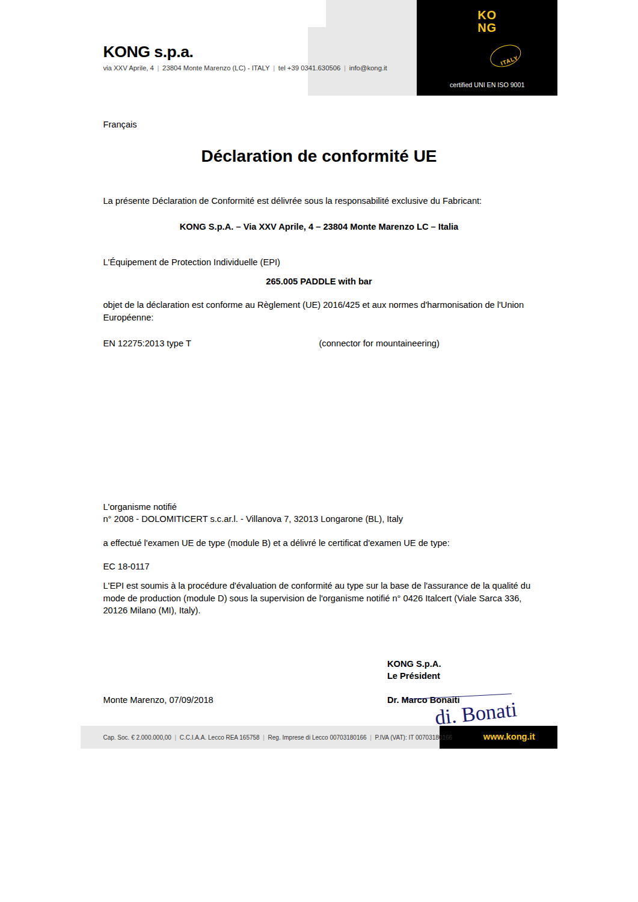KONG s.p.a.
via XXV Aprile, 4|23804 Monte Marenzo (LC) - ITALY|tel +39 0341.630506|info@kong.it
KO
NG
ITALY
certified UNI EN ISO 9001
Français
Déclaration de conformité UE
La présente Déclaration de Conformité est délivrée sous la responsabilité exclusive du Fabricant:
KONG S.p.A. – Via XXV Aprile, 4 – 23804 Monte Marenzo LC – Italia
L'Équipement de Protection Individuelle (EPI)
265.005 PADDLE with bar
objet de la déclaration est conforme au Règlement (UE) 2016/425 et aux normes d'harmonisation de l'Union Européenne:
EN 12275:2013 type T (connector for mountaineering)
L'organisme notifié
n° 2008 - DOLOMITICERT s.c.ar.l. - Villanova 7, 32013 Longarone (BL), Italy
a effectué l'examen UE de type (module B) et a délivré le certificat d'examen UE de type:
EC 18-0117
L'EPI est soumis à la procédure d'évaluation de conformité au type sur la base de l'assurance de la qualité du mode de production (module D) sous la supervision de l'organisme notifié n° 0426 Italcert (Viale Sarca 336, 20126 Milano (MI), Italy).
KONG S.p.A.
Le Président
Dr. Marco Bonaiti
di. Bonati
Monte Marenzo, 07/09/2018
Cap. Soc. € 2.000.000,00|C.C.I.A.A. Lecco REA 165758|Reg. Imprese di Lecco 00703180166|P.IVA (VAT): IT 00703180166
www.kong.it